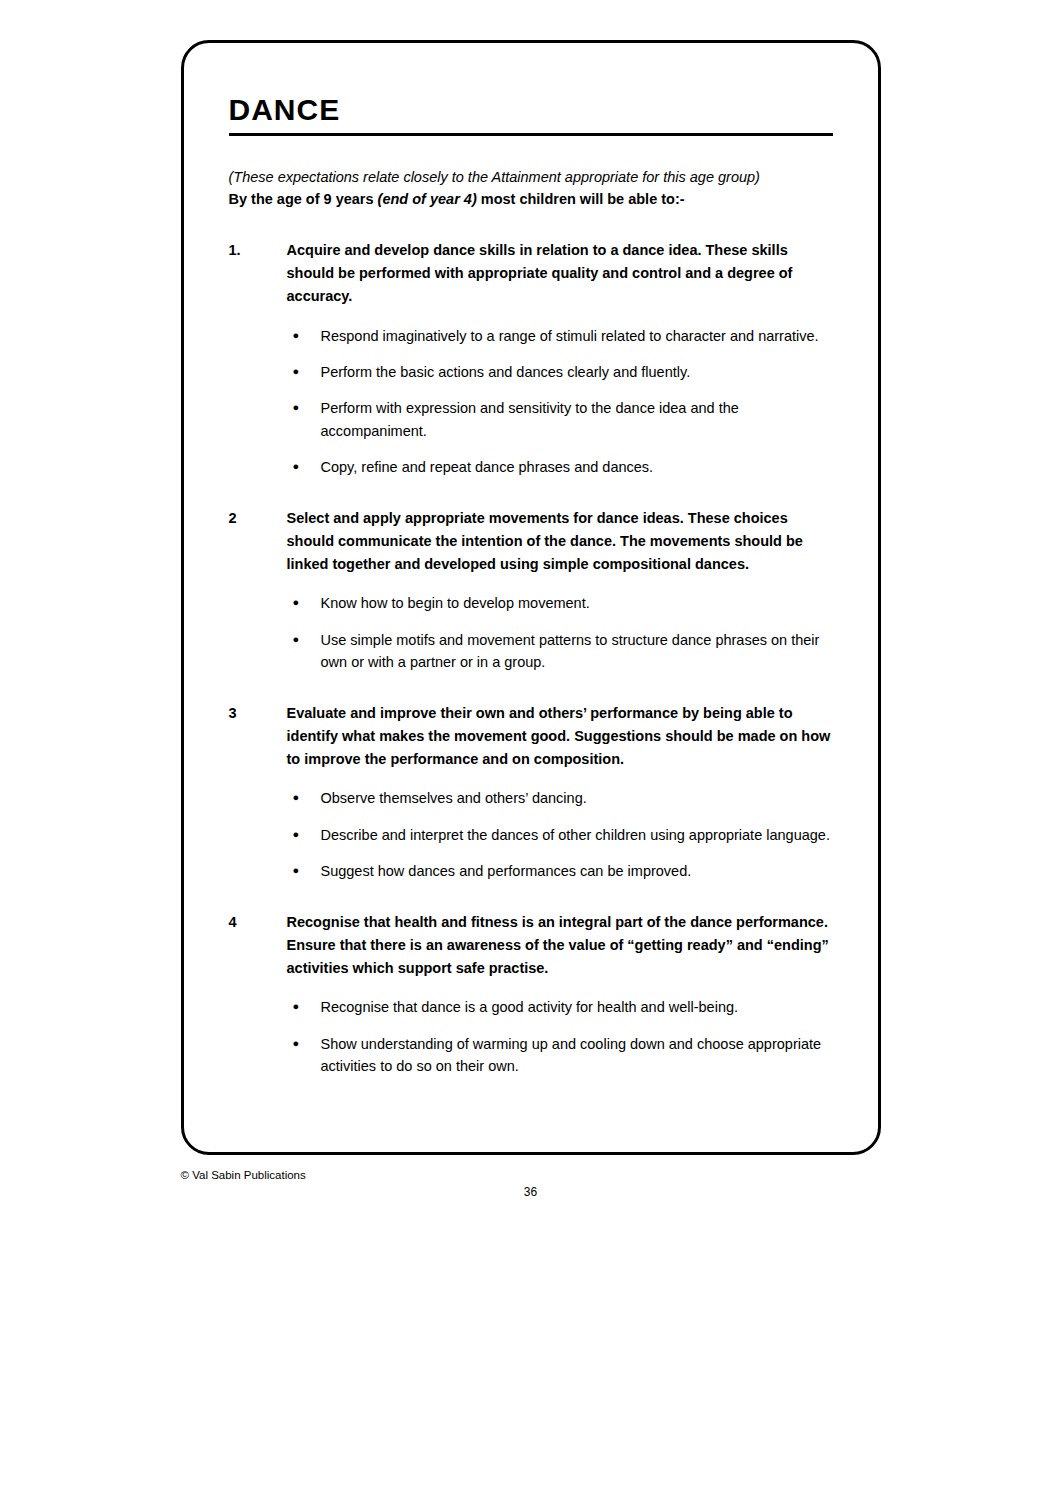DANCE
(These expectations relate closely to the Attainment appropriate for this age group)
By the age of 9 years (end of year 4) most children will be able to:-
1. Acquire and develop dance skills in relation to a dance idea. These skills should be performed with appropriate quality and control and a degree of accuracy.
Respond imaginatively to a range of stimuli related to character and narrative.
Perform the basic actions and dances clearly and fluently.
Perform with expression and sensitivity to the dance idea and the accompaniment.
Copy, refine and repeat dance phrases and dances.
2 Select and apply appropriate movements for dance ideas. These choices should communicate the intention of the dance. The movements should be linked together and developed using simple compositional dances.
Know how to begin to develop movement.
Use simple motifs and movement patterns to structure dance phrases on their own or with a partner or in a group.
3 Evaluate and improve their own and others’ performance by being able to identify what makes the movement good. Suggestions should be made on how to improve the performance and on composition.
Observe themselves and others’ dancing.
Describe and interpret the dances of other children using appropriate language.
Suggest how dances and performances can be improved.
4 Recognise that health and fitness is an integral part of the dance performance. Ensure that there is an awareness of the value of “getting ready” and “ending” activities which support safe practise.
Recognise that dance is a good activity for health and well-being.
Show understanding of warming up and cooling down and choose appropriate activities to do so on their own.
© Val Sabin Publications
36